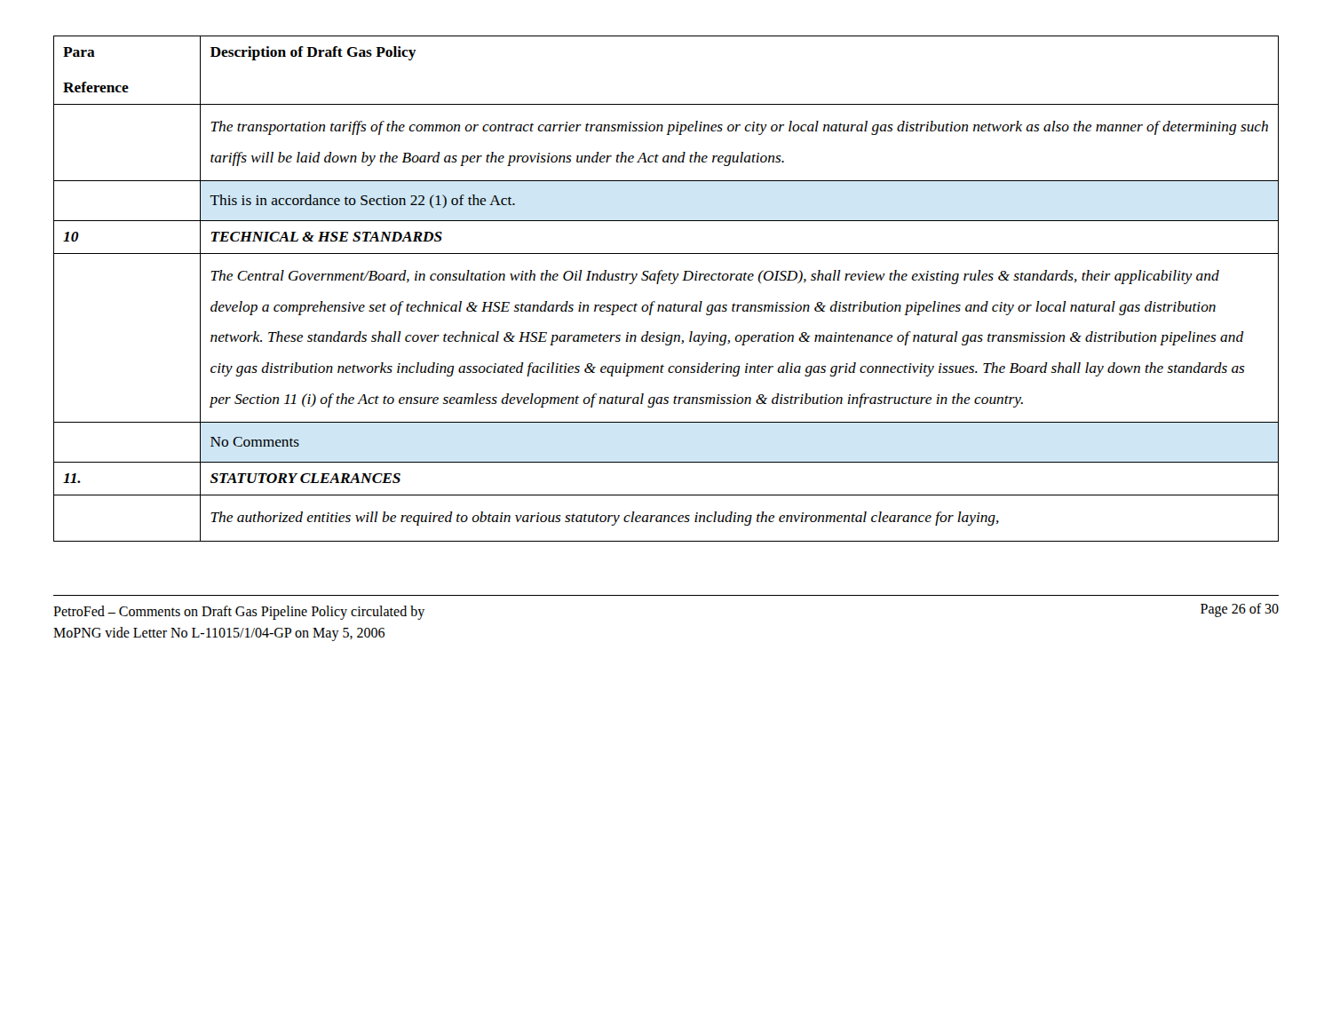| Para Reference | Description of Draft Gas Policy |
| | The transportation tariffs of the common or contract carrier transmission pipelines or city or local natural gas distribution network as also the manner of determining such tariffs will be laid down by the Board as per the provisions under the Act and the regulations. |
| | This is in accordance to Section 22 (1) of the Act. |
| 10 | TECHNICAL & HSE STANDARDS |
| | The Central Government/Board, in consultation with the Oil Industry Safety Directorate (OISD), shall review the existing rules & standards, their applicability and develop a comprehensive set of technical & HSE standards in respect of natural gas transmission & distribution pipelines and city or local natural gas distribution network. These standards shall cover technical & HSE parameters in design, laying, operation & maintenance of natural gas transmission & distribution pipelines and city gas distribution networks including associated facilities & equipment considering inter alia gas grid connectivity issues. The Board shall lay down the standards as per Section 11 (i) of the Act to ensure seamless development of natural gas transmission & distribution infrastructure in the country. |
| | No Comments |
| 11. | STATUTORY CLEARANCES |
| | The authorized entities will be required to obtain various statutory clearances including the environmental clearance for laying, |
PetroFed – Comments on Draft Gas Pipeline Policy circulated by
MoPNG vide Letter No L-11015/1/04-GP on May 5, 2006
Page 26 of 30